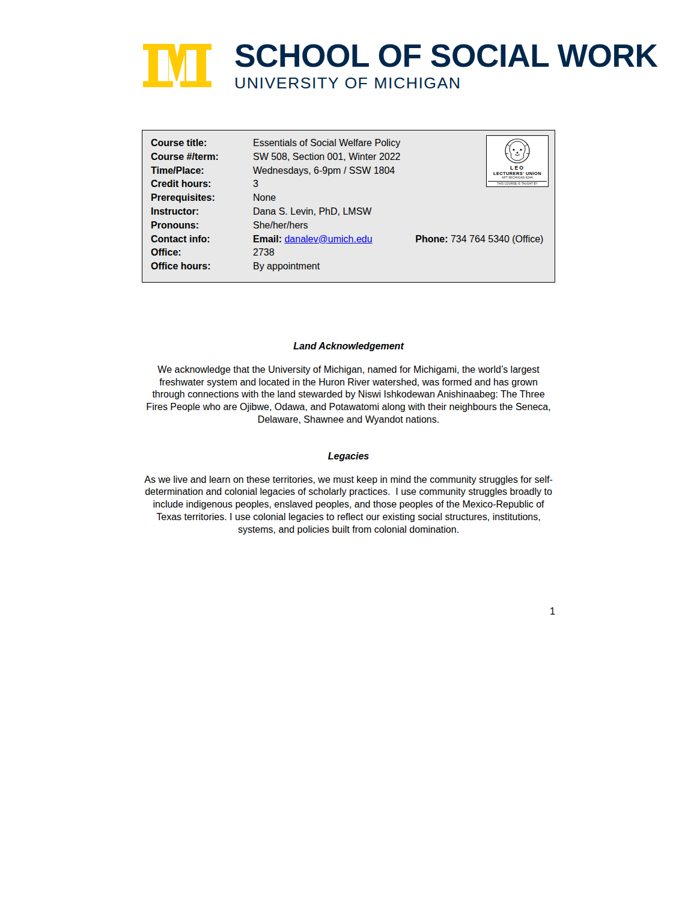SCHOOL OF SOCIAL WORK
UNIVERSITY OF MICHIGAN
LEO
LECTURERS' UNION
AFT MICHIGAN 6244
THIS COURSE IS TAUGHT BY
| Course title: | Essentials of Social Welfare Policy | |
| Course #/term: | SW 508, Section 001, Winter 2022 | |
| Time/Place: | Wednesdays, 6-9pm / SSW 1804 | |
| Credit hours: | 3 | |
| Prerequisites: | None | |
| Instructor: | Dana S. Levin, PhD, LMSW | |
| Pronouns: | She/her/hers | |
| Contact info: | Email: danalev@umich.edu | Phone: 734 764 5340 (Office) |
| Office: | 2738 | |
| Office hours: | By appointment | |
Land Acknowledgement
We acknowledge that the University of Michigan, named for Michigami, the world’s largest freshwater system and located in the Huron River watershed, was formed and has grown through connections with the land stewarded by Niswi Ishkodewan Anishinaabeg: The Three Fires People who are Ojibwe, Odawa, and Potawatomi along with their neighbours the Seneca, Delaware, Shawnee and Wyandot nations.
Legacies
As we live and learn on these territories, we must keep in mind the community struggles for self-determination and colonial legacies of scholarly practices. I use community struggles broadly to include indigenous peoples, enslaved peoples, and those peoples of the Mexico-Republic of Texas territories. I use colonial legacies to reflect our existing social structures, institutions, systems, and policies built from colonial domination.
1